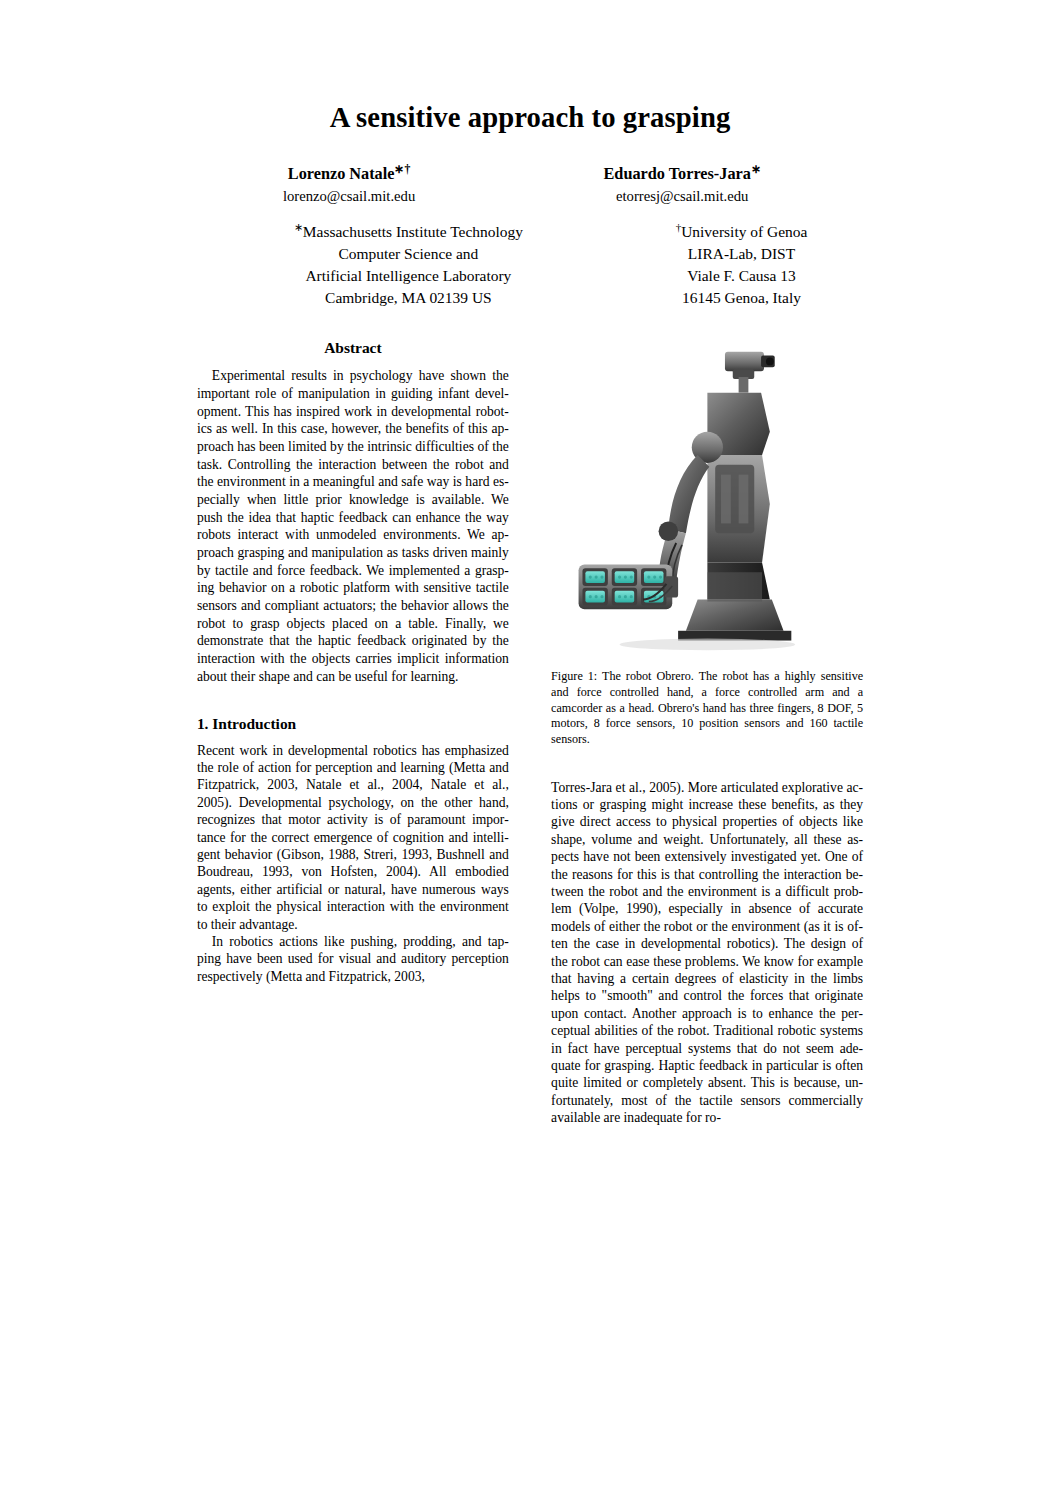A sensitive approach to grasping
| Lorenzo Natale ∗† lorenzo@csail.mit.edu | Eduardo Torres-Jara ∗ etorresj@csail.mit.edu |
| ∗ Massachusetts Institute Technology Computer Science and Artificial Intelligence Laboratory Cambridge, MA 02139 US | † University of Genoa LIRA-Lab, DIST Viale F. Causa 13 16145 Genoa, Italy |
| Abstract Experimental results in psychology have shown the important role of manipulation in guiding infant development. This has inspired work in developmental robotics as well. In this case, however, the benefits of this approach has been limited by the intrinsic difficulties of the task. Controlling the interaction between the robot and the environment in a meaningful and safe way is hard especially when little prior knowledge is available. We push the idea that haptic feedback can enhance the way robots interact with unmodeled environments. We approach grasping and manipulation as tasks driven mainly by tactile and force feedback. We implemented a grasping behavior on a robotic platform with sensitive tactile sensors and compliant actuators; the behavior allows the robot to grasp objects placed on a table. Finally, we demonstrate that the haptic feedback originated by the interaction with the objects carries implicit information about their shape and can be useful for learning. 1. Introduction Recent work in developmental robotics has emphasized the role of action for perception and learning (Metta and Fitzpatrick, 2003, Natale et al., 2004, Natale et al., 2005). Developmental psychology, on the other hand, recognizes that motor activity is of paramount importance for the correct emergence of cognition and intelligent behavior (Gibson, 1988, Streri, 1993, Bushnell and Boudreau, 1993, von Hofsten, 2004). All embodied agents, either artificial or natural, have numerous ways to exploit the physical interaction with the environment to their advantage. In robotics actions like pushing, prodding, and tapping have been used for visual and auditory perception respectively (Metta and Fitzpatrick, 2003, | Figure 1: The robot Obrero. The robot has a highly sensitive and force controlled hand, a force controlled arm and a camcorder as a head. Obrero's hand has three fingers, 8 DOF, 5 motors, 8 force sensors, 10 position sensors and 160 tactile sensors. Torres-Jara et al., 2005). More articulated explorative actions or grasping might increase these benefits, as they give direct access to physical properties of objects like shape, volume and weight. Unfortunately, all these aspects have not been extensively investigated yet. One of the reasons for this is that controlling the interaction between the robot and the environment is a difficult problem (Volpe, 1990), especially in absence of accurate models of either the robot or the environment (as it is often the case in developmental robotics). The design of the robot can ease these problems. We know for example that having a certain degrees of elasticity in the limbs helps to "smooth" and control the forces that originate upon contact. Another approach is to enhance the perceptual abilities of the robot. Traditional robotic systems in fact have perceptual systems that do not seem adequate for grasping. Haptic feedback in particular is often quite limited or completely absent. This is because, unfortunately, most of the tactile sensors commercially available are inadequate for ro- |